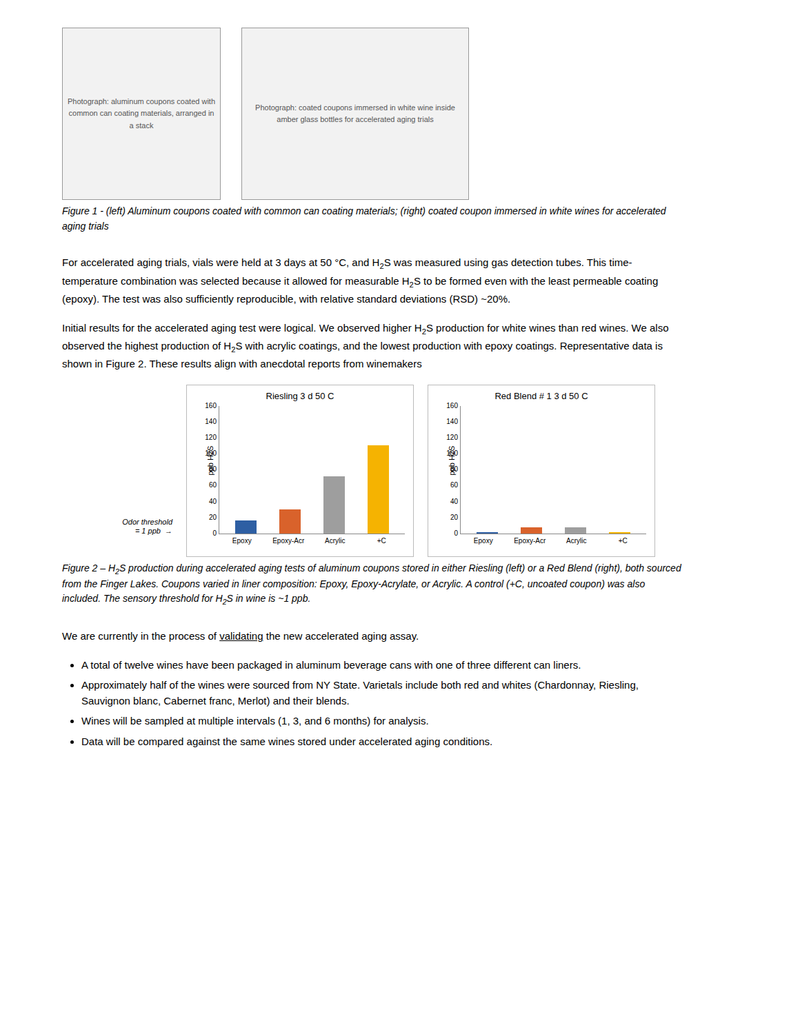Photograph: aluminum coupons coated with common can coating materials, arranged in a stack
Photograph: coated coupons immersed in white wine inside amber glass bottles for accelerated aging trials
Figure 1 - (left) Aluminum coupons coated with common can coating materials; (right) coated coupon immersed in white wines for accelerated aging trials
For accelerated aging trials, vials were held at 3 days at 50 °C, and H2S was measured using gas detection tubes. This time-temperature combination was selected because it allowed for measurable H2S to be formed even with the least permeable coating (epoxy). The test was also sufficiently reproducible, with relative standard deviations (RSD) ~20%.
Initial results for the accelerated aging test were logical. We observed higher H2S production for white wines than red wines. We also observed the highest production of H2S with acrylic coatings, and the lowest production with epoxy coatings. Representative data is shown in Figure 2. These results align with anecdotal reports from winemakers
Odor threshold
= 1 ppb →
Riesling 3 d 50 C
ppb H2S
160 140 120 100 80 60 40 20 0
Epoxy Epoxy-Acr Acrylic+C
Red Blend # 1 3 d 50 C
ppb H2S
160 140 120 100 80 60 40 20 0
Epoxy Epoxy-Acr Acrylic+C
Figure 2 – H2S production during accelerated aging tests of aluminum coupons stored in either Riesling (left) or a Red Blend (right), both sourced from the Finger Lakes. Coupons varied in liner composition: Epoxy, Epoxy-Acrylate, or Acrylic. A control (+C, uncoated coupon) was also included. The sensory threshold for H2S in wine is ~1 ppb.
We are currently in the process of validating the new accelerated aging assay.
A total of twelve wines have been packaged in aluminum beverage cans with one of three different can liners.
Approximately half of the wines were sourced from NY State. Varietals include both red and whites (Chardonnay, Riesling, Sauvignon blanc, Cabernet franc, Merlot) and their blends.
Wines will be sampled at multiple intervals (1, 3, and 6 months) for analysis.
Data will be compared against the same wines stored under accelerated aging conditions.